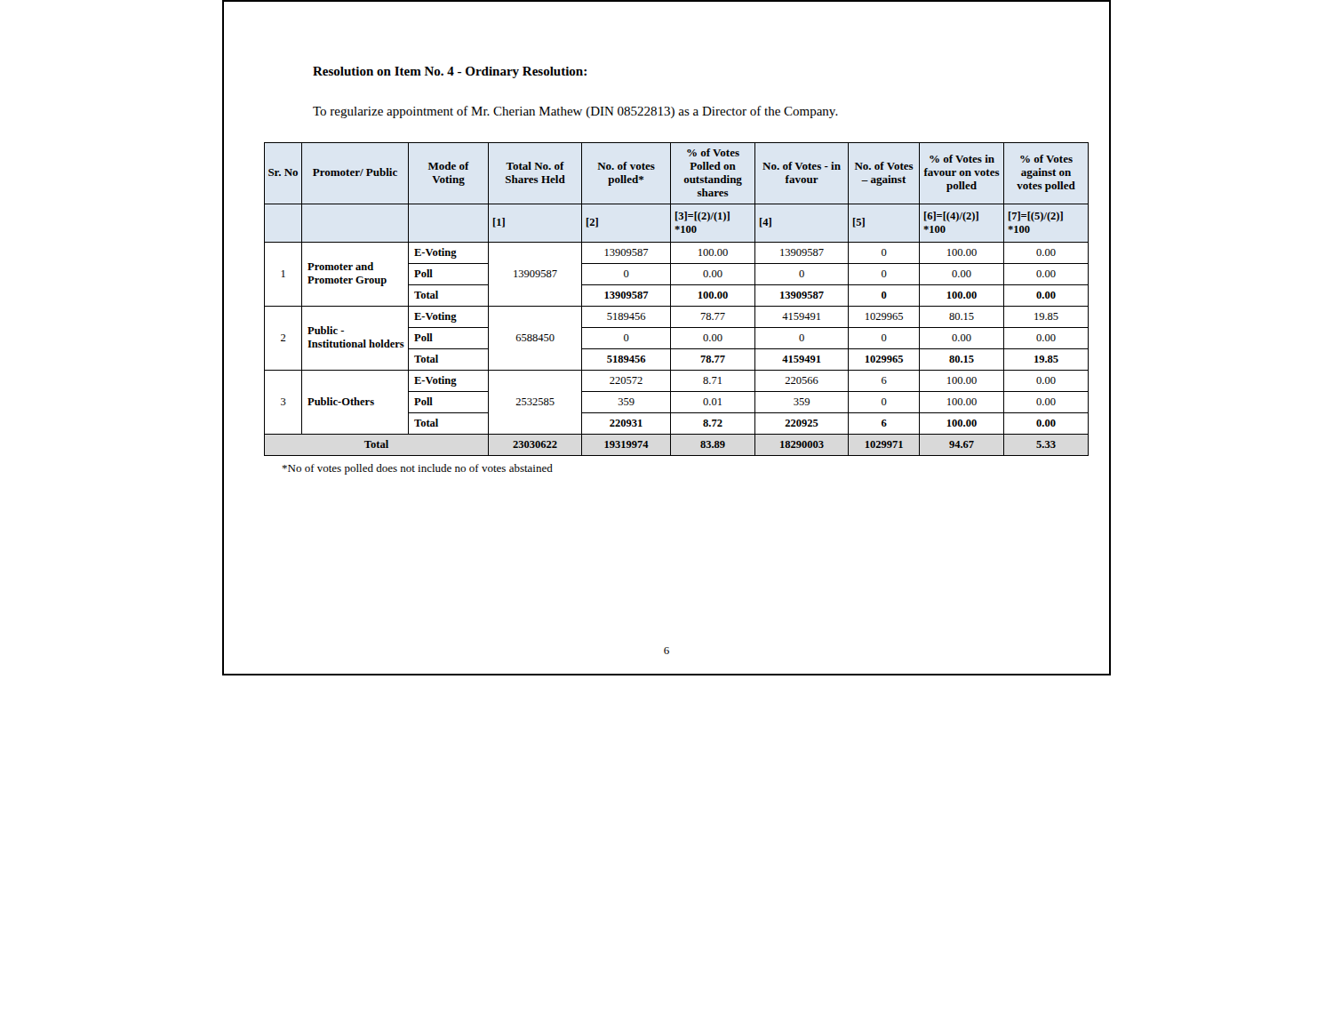Resolution on Item No. 4 - Ordinary Resolution:
To regularize appointment of Mr. Cherian Mathew (DIN 08522813) as a Director of the Company.
| Sr. No | Promoter/ Public | Mode of Voting | Total No. of Shares Held | No. of votes polled* | % of Votes Polled on outstanding shares | No. of Votes - in favour | No. of Votes – against | % of Votes in favour on votes polled | % of Votes against on votes polled |
| --- | --- | --- | --- | --- | --- | --- | --- | --- | --- |
| | | | [1] | [2] | [3]=[(2)/(1)] *100 | [4] | [5] | [6]=[(4)/(2)] *100 | [7]=[(5)/(2)] *100 |
| 1 | Promoter and Promoter Group | E-Voting | 13909587 | 13909587 | 100.00 | 13909587 | 0 | 100.00 | 0.00 |
| Poll | 0 | 0.00 | 0 | 0 | 0.00 | 0.00 |
| Total | 13909587 | 100.00 | 13909587 | 0 | 100.00 | 0.00 |
| 2 | Public - Institutional holders | E-Voting | 6588450 | 5189456 | 78.77 | 4159491 | 1029965 | 80.15 | 19.85 |
| Poll | 0 | 0.00 | 0 | 0 | 0.00 | 0.00 |
| Total | 5189456 | 78.77 | 4159491 | 1029965 | 80.15 | 19.85 |
| 3 | Public-Others | E-Voting | 2532585 | 220572 | 8.71 | 220566 | 6 | 100.00 | 0.00 |
| Poll | 359 | 0.01 | 359 | 0 | 100.00 | 0.00 |
| Total | 220931 | 8.72 | 220925 | 6 | 100.00 | 0.00 |
| Total | 23030622 | 19319974 | 83.89 | 18290003 | 1029971 | 94.67 | 5.33 |
*No of votes polled does not include no of votes abstained
6